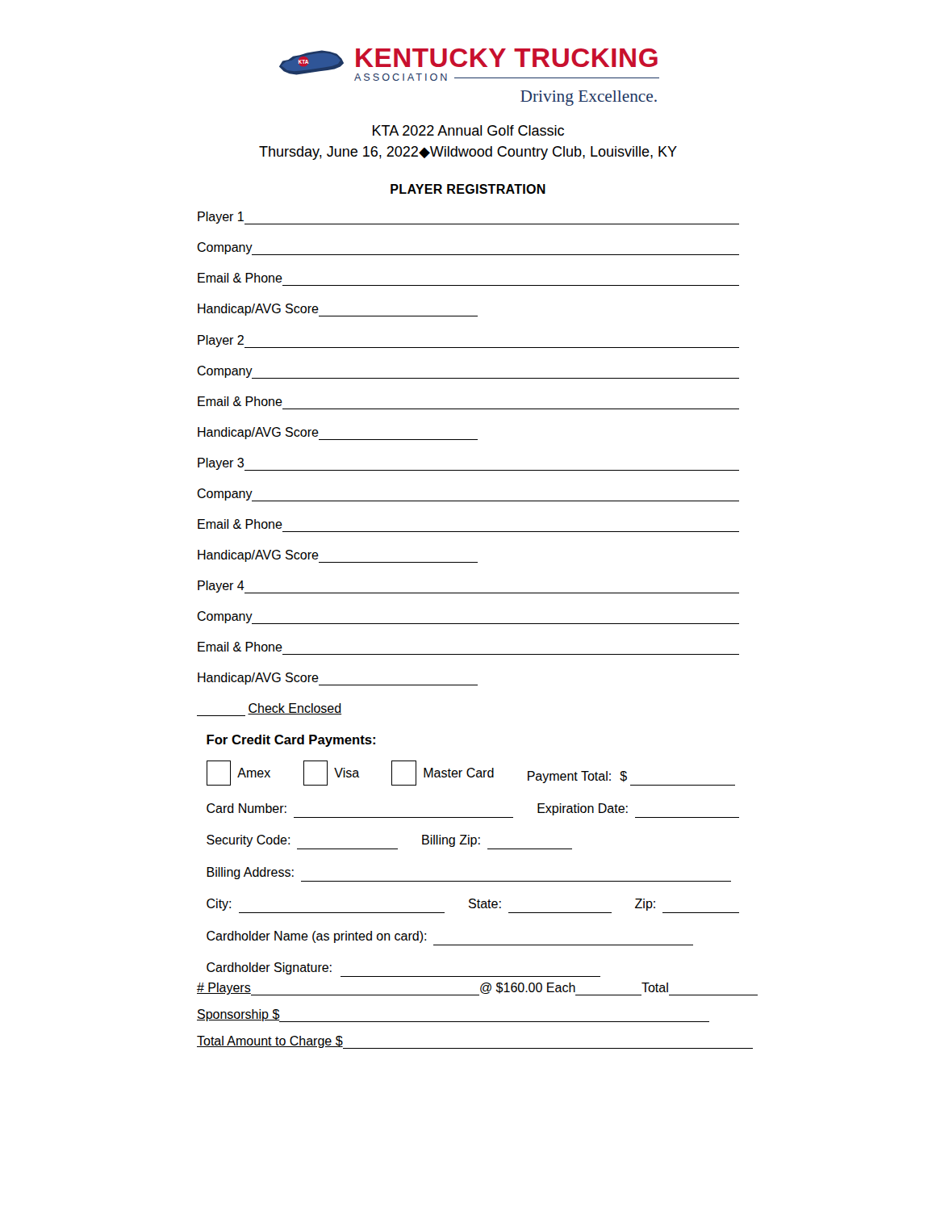KTA
KENTUCKY TRUCKING
ASSOCIATION
Driving Excellence.
KTA 2022 Annual Golf Classic
Thursday, June 16, 2022◆Wildwood Country Club, Louisville, KY
PLAYER REGISTRATION
Player 1
Company
Email & Phone
Handicap/AVG Score
Player 2
Company
Email & Phone
Handicap/AVG Score
Player 3
Company
Email & Phone
Handicap/AVG Score
Player 4
Company
Email & Phone
Handicap/AVG Score
Check Enclosed
For Credit Card Payments:
Amex Visa Master Card Payment Total: $
Card Number: Expiration Date:
Security Code: Billing Zip:
Billing Address:
City: State: Zip:
Cardholder Name (as printed on card):
Cardholder Signature:
# Players @ $160.00 Each Total
Sponsorship $
Total Amount to Charge $